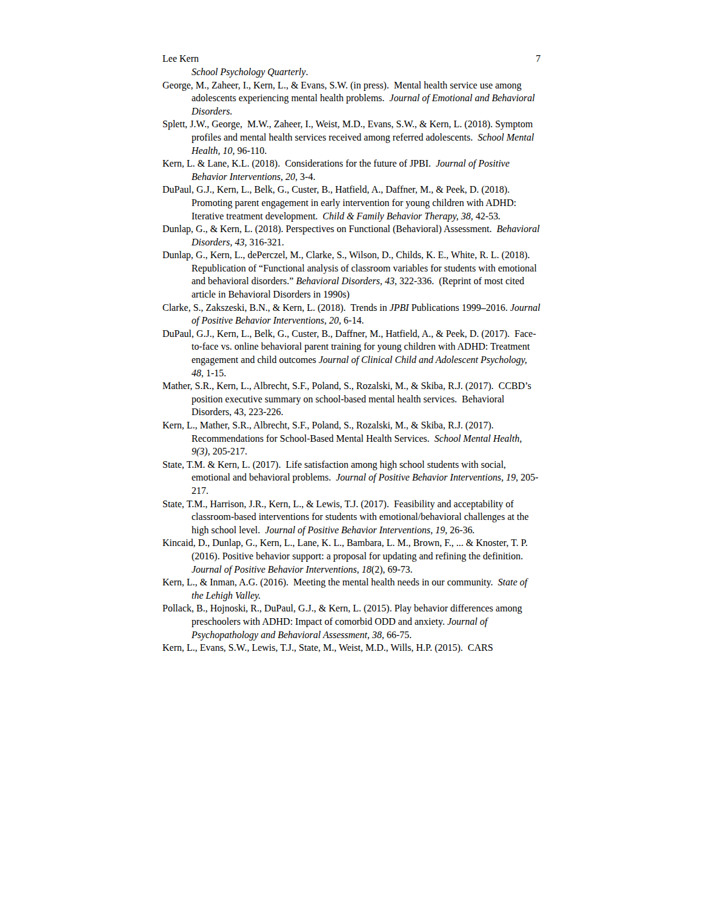Lee Kern 7
School Psychology Quarterly.
George, M., Zaheer, I., Kern, L., & Evans, S.W. (in press). Mental health service use among adolescents experiencing mental health problems. Journal of Emotional and Behavioral Disorders.
Splett, J.W., George, M.W., Zaheer, I., Weist, M.D., Evans, S.W., & Kern, L. (2018). Symptom profiles and mental health services received among referred adolescents. School Mental Health, 10, 96-110.
Kern, L. & Lane, K.L. (2018). Considerations for the future of JPBI. Journal of Positive Behavior Interventions, 20, 3-4.
DuPaul, G.J., Kern, L., Belk, G., Custer, B., Hatfield, A., Daffner, M., & Peek, D. (2018). Promoting parent engagement in early intervention for young children with ADHD: Iterative treatment development. Child & Family Behavior Therapy, 38, 42-53.
Dunlap, G., & Kern, L. (2018). Perspectives on Functional (Behavioral) Assessment. Behavioral Disorders, 43, 316-321.
Dunlap, G., Kern, L., dePerczel, M., Clarke, S., Wilson, D., Childs, K. E., White, R. L. (2018). Republication of “Functional analysis of classroom variables for students with emotional and behavioral disorders.” Behavioral Disorders, 43, 322-336. (Reprint of most cited article in Behavioral Disorders in 1990s)
Clarke, S., Zakszeski, B.N., & Kern, L. (2018). Trends in JPBI Publications 1999–2016. Journal of Positive Behavior Interventions, 20, 6-14.
DuPaul, G.J., Kern, L., Belk, G., Custer, B., Daffner, M., Hatfield, A., & Peek, D. (2017). Face-to-face vs. online behavioral parent training for young children with ADHD: Treatment engagement and child outcomes Journal of Clinical Child and Adolescent Psychology, 48, 1-15.
Mather, S.R., Kern, L., Albrecht, S.F., Poland, S., Rozalski, M., & Skiba, R.J. (2017). CCBD’s position executive summary on school-based mental health services. Behavioral Disorders, 43, 223-226.
Kern, L., Mather, S.R., Albrecht, S.F., Poland, S., Rozalski, M., & Skiba, R.J. (2017). Recommendations for School-Based Mental Health Services. School Mental Health, 9(3), 205-217.
State, T.M. & Kern, L. (2017). Life satisfaction among high school students with social, emotional and behavioral problems. Journal of Positive Behavior Interventions, 19, 205-217.
State, T.M., Harrison, J.R., Kern, L., & Lewis, T.J. (2017). Feasibility and acceptability of classroom-based interventions for students with emotional/behavioral challenges at the high school level. Journal of Positive Behavior Interventions, 19, 26-36.
Kincaid, D., Dunlap, G., Kern, L., Lane, K. L., Bambara, L. M., Brown, F., ... & Knoster, T. P. (2016). Positive behavior support: a proposal for updating and refining the definition. Journal of Positive Behavior Interventions, 18(2), 69-73.
Kern, L., & Inman, A.G. (2016). Meeting the mental health needs in our community. State of the Lehigh Valley.
Pollack, B., Hojnoski, R., DuPaul, G.J., & Kern, L. (2015). Play behavior differences among preschoolers with ADHD: Impact of comorbid ODD and anxiety. Journal of Psychopathology and Behavioral Assessment, 38, 66-75.
Kern, L., Evans, S.W., Lewis, T.J., State, M., Weist, M.D., Wills, H.P. (2015). CARS